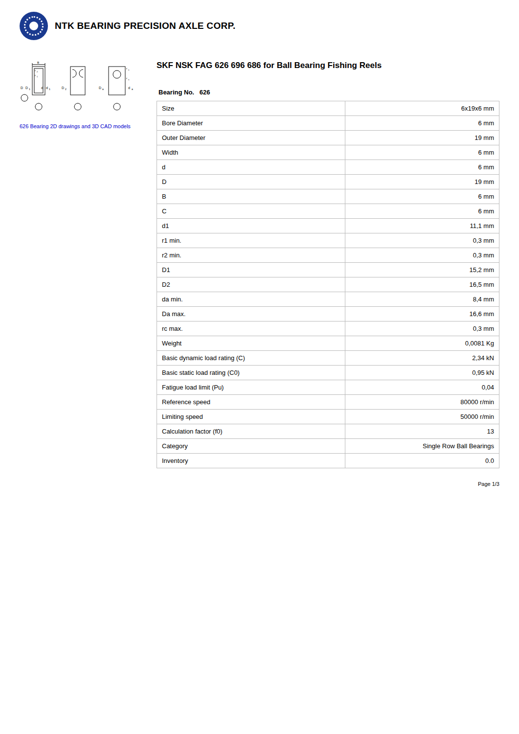NTK BEARING PRECISION AXLE CORP.
B r2 r1 D D1 d d1 D2 ra ra Da da
626 Bearing 2D drawings and 3D CAD models
SKF NSK FAG 626 696 686 for Ball Bearing Fishing Reels
Bearing No. 626
| Size | 6x19x6 mm |
| Bore Diameter | 6 mm |
| Outer Diameter | 19 mm |
| Width | 6 mm |
| d | 6 mm |
| D | 19 mm |
| B | 6 mm |
| C | 6 mm |
| d1 | 11,1 mm |
| r1 min. | 0,3 mm |
| r2 min. | 0,3 mm |
| D1 | 15,2 mm |
| D2 | 16,5 mm |
| da min. | 8,4 mm |
| Da max. | 16,6 mm |
| rc max. | 0,3 mm |
| Weight | 0,0081 Kg |
| Basic dynamic load rating (C) | 2,34 kN |
| Basic static load rating (C0) | 0,95 kN |
| Fatigue load limit (Pu) | 0,04 |
| Reference speed | 80000 r/min |
| Limiting speed | 50000 r/min |
| Calculation factor (f0) | 13 |
| Category | Single Row Ball Bearings |
| Inventory | 0.0 |
Page 1/3